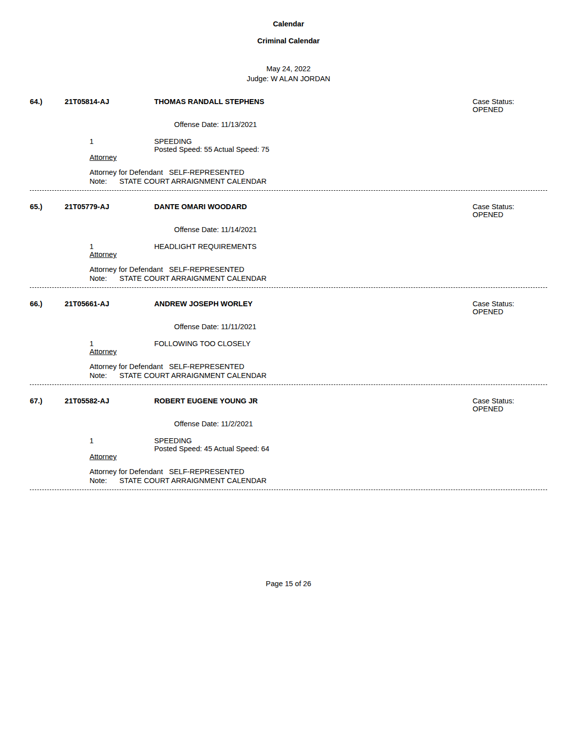Calendar
Criminal Calendar
May 24, 2022
Judge: W ALAN JORDAN
64.)
21T05814-AJ
THOMAS RANDALL STEPHENS
Case Status:
OPENED
Offense Date: 11/13/2021
1
SPEEDING
Posted Speed: 55 Actual Speed: 75
Attorney
Attorney for Defendant SELF-REPRESENTED
Note: STATE COURT ARRAIGNMENT CALENDAR
65.)
21T05779-AJ
DANTE OMARI WOODARD
Case Status:
OPENED
Offense Date: 11/14/2021
1
HEADLIGHT REQUIREMENTS
Attorney
Attorney for Defendant SELF-REPRESENTED
Note: STATE COURT ARRAIGNMENT CALENDAR
66.)
21T05661-AJ
ANDREW JOSEPH WORLEY
Case Status:
OPENED
Offense Date: 11/11/2021
1
FOLLOWING TOO CLOSELY
Attorney
Attorney for Defendant SELF-REPRESENTED
Note: STATE COURT ARRAIGNMENT CALENDAR
67.)
21T05582-AJ
ROBERT EUGENE YOUNG JR
Case Status:
OPENED
Offense Date: 11/2/2021
1
SPEEDING
Posted Speed: 45 Actual Speed: 64
Attorney
Attorney for Defendant SELF-REPRESENTED
Note: STATE COURT ARRAIGNMENT CALENDAR
Page 15 of 26